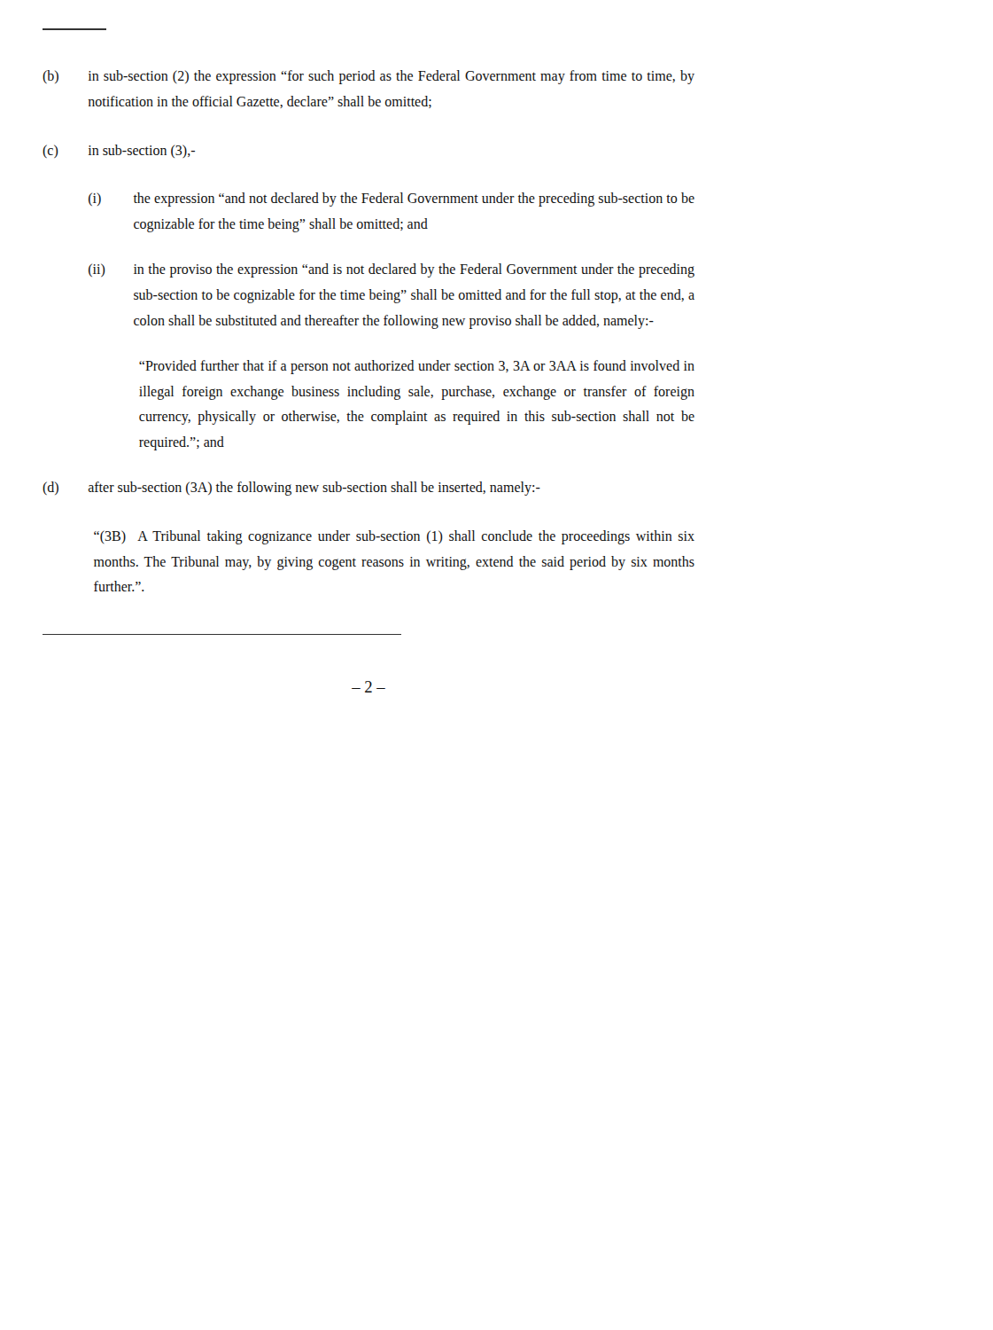(b)
in sub-section (2) the expression “for such period as the Federal Government may from time to time, by notification in the official Gazette, declare” shall be omitted;
(c)
in sub-section (3),-
(i)
the expression “and not declared by the Federal Government under the preceding sub-section to be cognizable for the time being” shall be omitted; and
(ii)
in the proviso the expression “and is not declared by the Federal Government under the preceding sub-section to be cognizable for the time being” shall be omitted and for the full stop, at the end, a colon shall be substituted and thereafter the following new proviso shall be added, namely:-
“Provided further that if a person not authorized under section 3, 3A or 3AA is found involved in illegal foreign exchange business including sale, purchase, exchange or transfer of foreign currency, physically or otherwise, the complaint as required in this sub-section shall not be required.”; and
(d)
after sub-section (3A) the following new sub-section shall be inserted, namely:-
“(3B) A Tribunal taking cognizance under sub-section (1) shall conclude the proceedings within six months. The Tribunal may, by giving cogent reasons in writing, extend the said period by six months further.”.
– 2 –